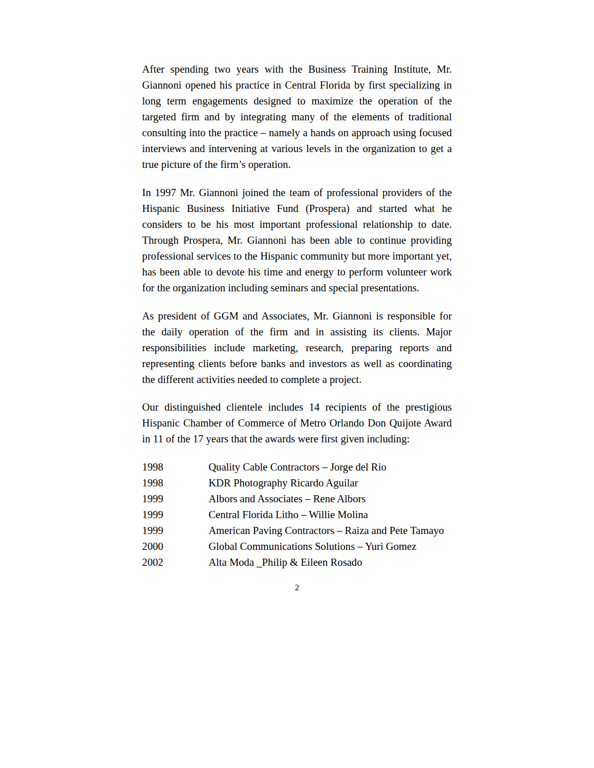After spending two years with the Business Training Institute, Mr. Giannoni opened his practice in Central Florida by first specializing in long term engagements designed to maximize the operation of the targeted firm and by integrating many of the elements of traditional consulting into the practice – namely a hands on approach using focused interviews and intervening at various levels in the organization to get a true picture of the firm’s operation.
In 1997 Mr. Giannoni joined the team of professional providers of the Hispanic Business Initiative Fund (Prospera) and started what he considers to be his most important professional relationship to date. Through Prospera, Mr. Giannoni has been able to continue providing professional services to the Hispanic community but more important yet, has been able to devote his time and energy to perform volunteer work for the organization including seminars and special presentations.
As president of GGM and Associates, Mr. Giannoni is responsible for the daily operation of the firm and in assisting its clients. Major responsibilities include marketing, research, preparing reports and representing clients before banks and investors as well as coordinating the different activities needed to complete a project.
Our distinguished clientele includes 14 recipients of the prestigious Hispanic Chamber of Commerce of Metro Orlando Don Quijote Award in 11 of the 17 years that the awards were first given including:
1998 Quality Cable Contractors – Jorge del Rio
1998 KDR Photography Ricardo Aguilar
1999 Albors and Associates – Rene Albors
1999 Central Florida Litho – Willie Molina
1999 American Paving Contractors – Raiza and Pete Tamayo
2000 Global Communications Solutions – Yuri Gomez
2002 Alta Moda _Philip & Eileen Rosado
2